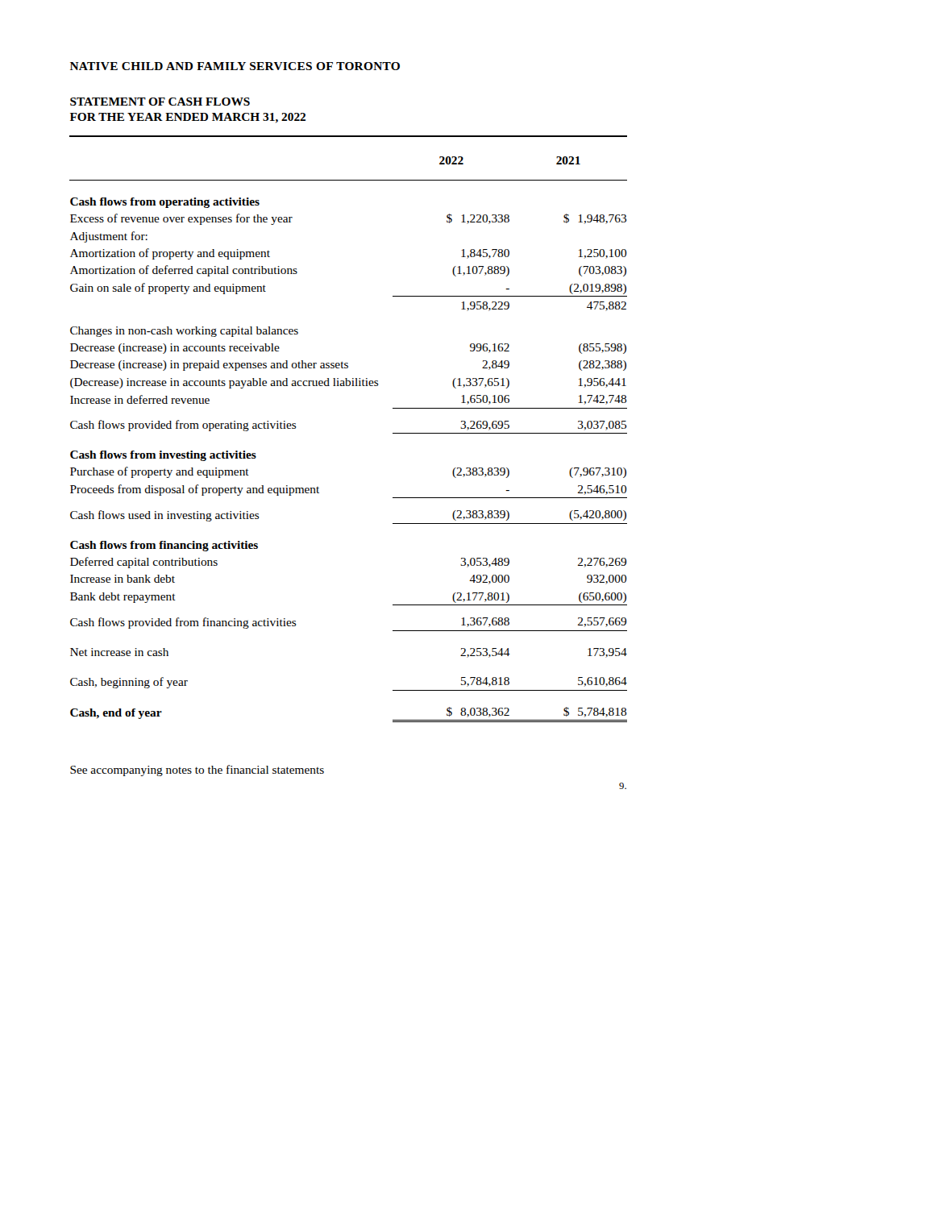NATIVE CHILD AND FAMILY SERVICES OF TORONTO
STATEMENT OF CASH FLOWS
FOR THE YEAR ENDED MARCH 31, 2022
| | 2022 | 2021 |
| Cash flows from operating activities | | |
| Excess of revenue over expenses for the year | $ 1,220,338 | $ 1,948,763 |
| Adjustment for: | | |
| Amortization of property and equipment | 1,845,780 | 1,250,100 |
| Amortization of deferred capital contributions | (1,107,889) | (703,083) |
| Gain on sale of property and equipment | - | (2,019,898) |
| | 1,958,229 | 475,882 |
| Changes in non-cash working capital balances | | |
| Decrease (increase) in accounts receivable | 996,162 | (855,598) |
| Decrease (increase) in prepaid expenses and other assets | 2,849 | (282,388) |
| (Decrease) increase in accounts payable and accrued liabilities | (1,337,651) | 1,956,441 |
| Increase in deferred revenue | 1,650,106 | 1,742,748 |
| Cash flows provided from operating activities | 3,269,695 | 3,037,085 |
| Cash flows from investing activities | | |
| Purchase of property and equipment | (2,383,839) | (7,967,310) |
| Proceeds from disposal of property and equipment | - | 2,546,510 |
| Cash flows used in investing activities | (2,383,839) | (5,420,800) |
| Cash flows from financing activities | | |
| Deferred capital contributions | 3,053,489 | 2,276,269 |
| Increase in bank debt | 492,000 | 932,000 |
| Bank debt repayment | (2,177,801) | (650,600) |
| Cash flows provided from financing activities | 1,367,688 | 2,557,669 |
| Net increase in cash | 2,253,544 | 173,954 |
| Cash, beginning of year | 5,784,818 | 5,610,864 |
| Cash, end of year | $ 8,038,362 | $ 5,784,818 |
See accompanying notes to the financial statements
9.